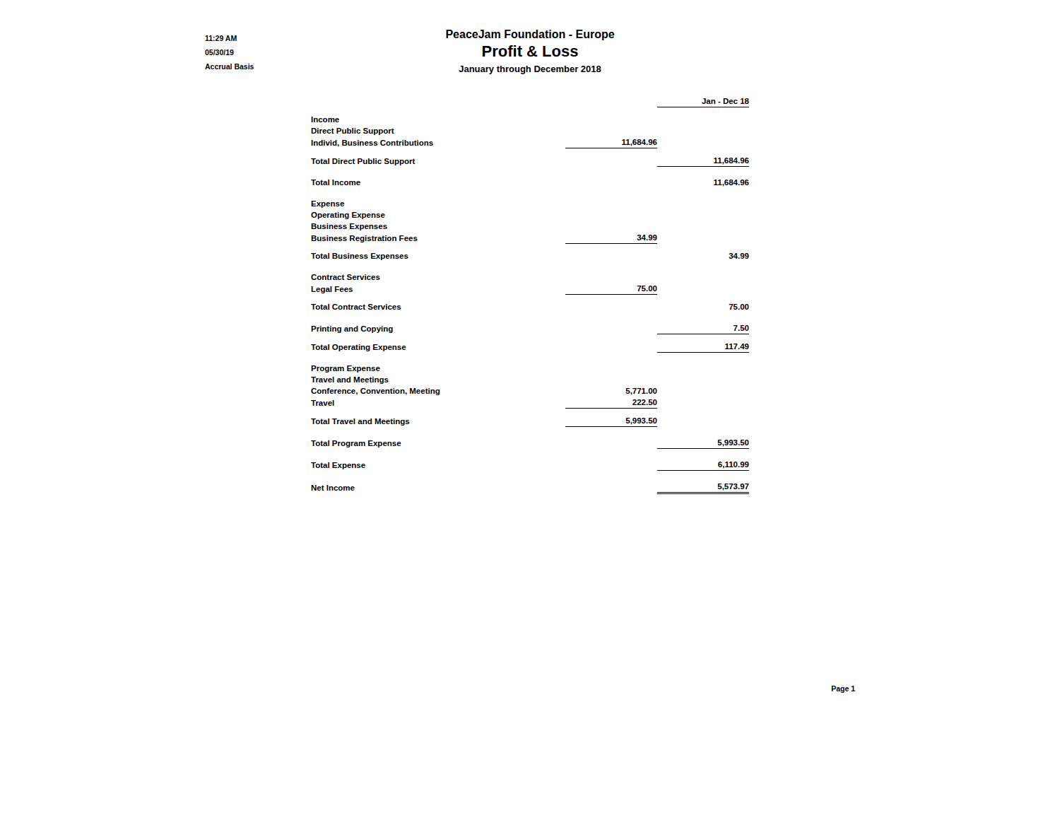11:29 AM
05/30/19
Accrual Basis
PeaceJam Foundation - Europe
Profit & Loss
January through December 2018
| | | Jan - Dec 18 |
| Income | | |
| Direct Public Support | | |
| Individ, Business Contributions | 11,684.96 | |
| Total Direct Public Support | | 11,684.96 |
| Total Income | | 11,684.96 |
| Expense | | |
| Operating Expense | | |
| Business Expenses | | |
| Business Registration Fees | 34.99 | |
| Total Business Expenses | | 34.99 |
| Contract Services | | |
| Legal Fees | 75.00 | |
| Total Contract Services | | 75.00 |
| Printing and Copying | | 7.50 |
| Total Operating Expense | | 117.49 |
| Program Expense | | |
| Travel and Meetings | | |
| Conference, Convention, Meeting | 5,771.00 | |
| Travel | 222.50 | |
| Total Travel and Meetings | 5,993.50 | |
| Total Program Expense | | 5,993.50 |
| Total Expense | | 6,110.99 |
| Net Income | | 5,573.97 |
Page 1